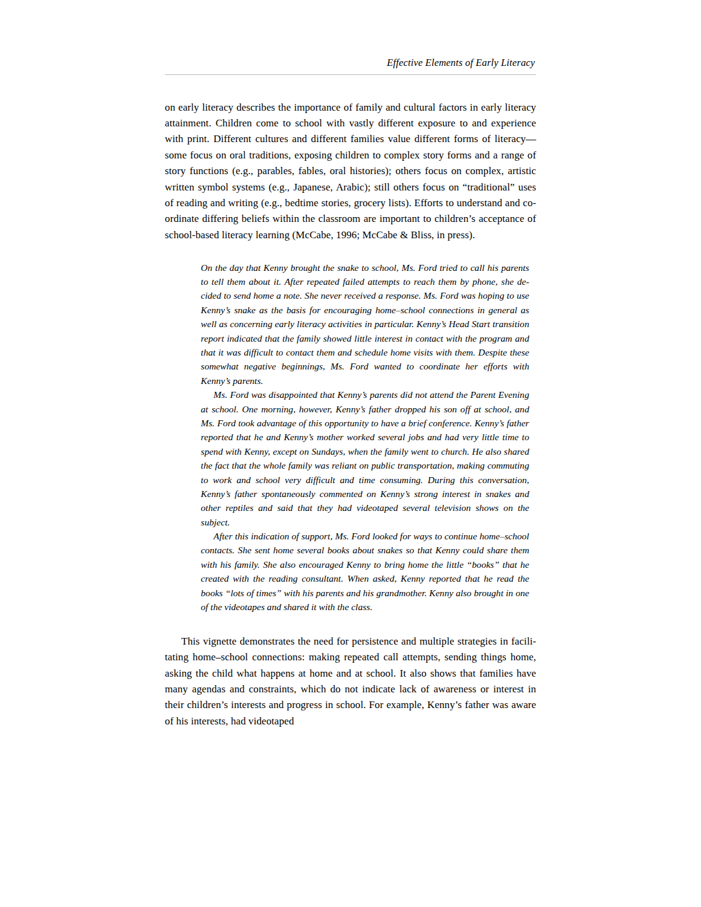Effective Elements of Early Literacy
on early literacy describes the importance of family and cultural factors in early literacy attainment. Children come to school with vastly different exposure to and experience with print. Different cultures and different families value different forms of literacy—some focus on oral traditions, exposing children to complex story forms and a range of story functions (e.g., parables, fables, oral histories); others focus on complex, artistic written symbol systems (e.g., Japanese, Arabic); still others focus on “traditional” uses of reading and writing (e.g., bedtime stories, grocery lists). Efforts to understand and coordinate differing beliefs within the classroom are important to children’s acceptance of school-based literacy learning (McCabe, 1996; McCabe & Bliss, in press).
On the day that Kenny brought the snake to school, Ms. Ford tried to call his parents to tell them about it. After repeated failed attempts to reach them by phone, she decided to send home a note. She never received a response. Ms. Ford was hoping to use Kenny’s snake as the basis for encouraging home–school connections in general as well as concerning early literacy activities in particular. Kenny’s Head Start transition report indicated that the family showed little interest in contact with the program and that it was difficult to contact them and schedule home visits with them. Despite these somewhat negative beginnings, Ms. Ford wanted to coordinate her efforts with Kenny’s parents.
Ms. Ford was disappointed that Kenny’s parents did not attend the Parent Evening at school. One morning, however, Kenny’s father dropped his son off at school, and Ms. Ford took advantage of this opportunity to have a brief conference. Kenny’s father reported that he and Kenny’s mother worked several jobs and had very little time to spend with Kenny, except on Sundays, when the family went to church. He also shared the fact that the whole family was reliant on public transportation, making commuting to work and school very difficult and time consuming. During this conversation, Kenny’s father spontaneously commented on Kenny’s strong interest in snakes and other reptiles and said that they had videotaped several television shows on the subject.
After this indication of support, Ms. Ford looked for ways to continue home–school contacts. She sent home several books about snakes so that Kenny could share them with his family. She also encouraged Kenny to bring home the little “books” that he created with the reading consultant. When asked, Kenny reported that he read the books “lots of times” with his parents and his grandmother. Kenny also brought in one of the videotapes and shared it with the class.
This vignette demonstrates the need for persistence and multiple strategies in facilitating home–school connections: making repeated call attempts, sending things home, asking the child what happens at home and at school. It also shows that families have many agendas and constraints, which do not indicate lack of awareness or interest in their children’s interests and progress in school. For example, Kenny’s father was aware of his interests, had videotaped